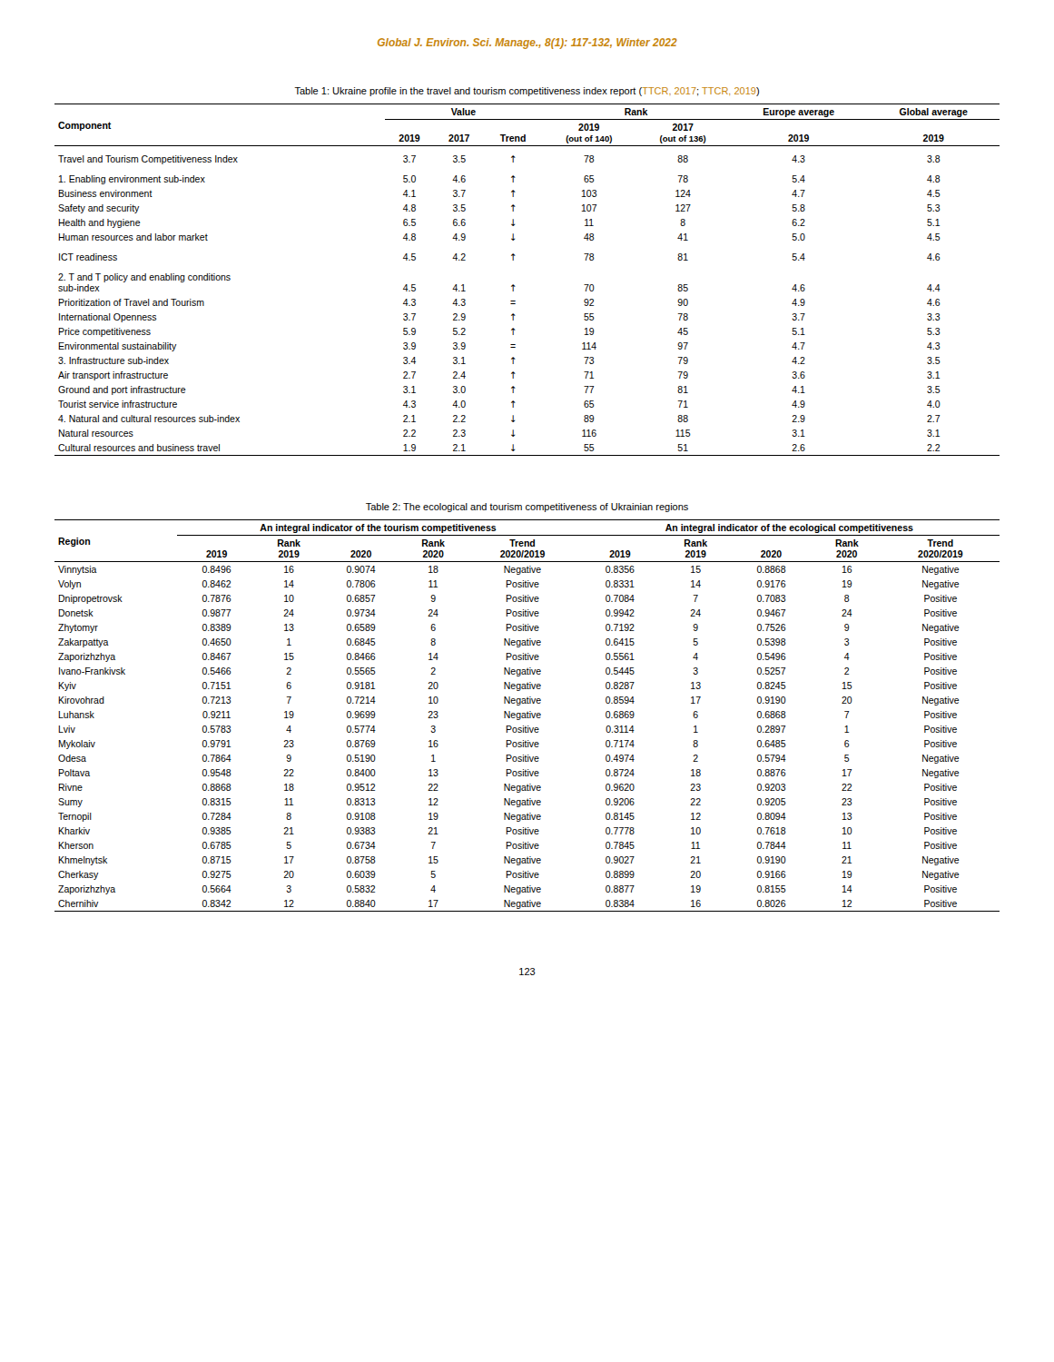Global J. Environ. Sci. Manage., 8(1): 117-132, Winter 2022
Table 1: Ukraine profile in the travel and tourism competitiveness index report (TTCR, 2017; TTCR, 2019)
| Component | Value | Rank | Europe average | Global average |
| --- | --- | --- | --- | --- |
| 2019 | 2017 | Trend | 2019 (out of 140) | 2017 (out of 136) | 2019 | 2019 |
| Travel and Tourism Competitiveness Index | 3.7 | 3.5 | ↑ | 78 | 88 | 4.3 | 3.8 |
| 1. Enabling environment sub-index | 5.0 | 4.6 | ↑ | 65 | 78 | 5.4 | 4.8 |
| Business environment | 4.1 | 3.7 | ↑ | 103 | 124 | 4.7 | 4.5 |
| Safety and security | 4.8 | 3.5 | ↑ | 107 | 127 | 5.8 | 5.3 |
| Health and hygiene | 6.5 | 6.6 | ↓ | 11 | 8 | 6.2 | 5.1 |
| Human resources and labor market | 4.8 | 4.9 | ↓ | 48 | 41 | 5.0 | 4.5 |
| ICT readiness | 4.5 | 4.2 | ↑ | 78 | 81 | 5.4 | 4.6 |
| 2. T and T policy and enabling conditions sub-index | 4.5 | 4.1 | ↑ | 70 | 85 | 4.6 | 4.4 |
| Prioritization of Travel and Tourism | 4.3 | 4.3 | = | 92 | 90 | 4.9 | 4.6 |
| International Openness | 3.7 | 2.9 | ↑ | 55 | 78 | 3.7 | 3.3 |
| Price competitiveness | 5.9 | 5.2 | ↑ | 19 | 45 | 5.1 | 5.3 |
| Environmental sustainability | 3.9 | 3.9 | = | 114 | 97 | 4.7 | 4.3 |
| 3. Infrastructure sub-index | 3.4 | 3.1 | ↑ | 73 | 79 | 4.2 | 3.5 |
| Air transport infrastructure | 2.7 | 2.4 | ↑ | 71 | 79 | 3.6 | 3.1 |
| Ground and port infrastructure | 3.1 | 3.0 | ↑ | 77 | 81 | 4.1 | 3.5 |
| Tourist service infrastructure | 4.3 | 4.0 | ↑ | 65 | 71 | 4.9 | 4.0 |
| 4. Natural and cultural resources sub-index | 2.1 | 2.2 | ↓ | 89 | 88 | 2.9 | 2.7 |
| Natural resources | 2.2 | 2.3 | ↓ | 116 | 115 | 3.1 | 3.1 |
| Cultural resources and business travel | 1.9 | 2.1 | ↓ | 55 | 51 | 2.6 | 2.2 |
Table 2: The ecological and tourism competitiveness of Ukrainian regions
| Region | An integral indicator of the tourism competitiveness | An integral indicator of the ecological competitiveness |
| --- | --- | --- |
| 2019 | Rank 2019 | 2020 | Rank 2020 | Trend 2020/2019 | 2019 | Rank 2019 | 2020 | Rank 2020 | Trend 2020/2019 |
| Vinnytsia | 0.8496 | 16 | 0.9074 | 18 | Negative | 0.8356 | 15 | 0.8868 | 16 | Negative |
| Volyn | 0.8462 | 14 | 0.7806 | 11 | Positive | 0.8331 | 14 | 0.9176 | 19 | Negative |
| Dnipropetrovsk | 0.7876 | 10 | 0.6857 | 9 | Positive | 0.7084 | 7 | 0.7083 | 8 | Positive |
| Donetsk | 0.9877 | 24 | 0.9734 | 24 | Positive | 0.9942 | 24 | 0.9467 | 24 | Positive |
| Zhytomyr | 0.8389 | 13 | 0.6589 | 6 | Positive | 0.7192 | 9 | 0.7526 | 9 | Negative |
| Zakarpattya | 0.4650 | 1 | 0.6845 | 8 | Negative | 0.6415 | 5 | 0.5398 | 3 | Positive |
| Zaporizhzhya | 0.8467 | 15 | 0.8466 | 14 | Positive | 0.5561 | 4 | 0.5496 | 4 | Positive |
| Ivano-Frankivsk | 0.5466 | 2 | 0.5565 | 2 | Negative | 0.5445 | 3 | 0.5257 | 2 | Positive |
| Kyiv | 0.7151 | 6 | 0.9181 | 20 | Negative | 0.8287 | 13 | 0.8245 | 15 | Positive |
| Kirovohrad | 0.7213 | 7 | 0.7214 | 10 | Negative | 0.8594 | 17 | 0.9190 | 20 | Negative |
| Luhansk | 0.9211 | 19 | 0.9699 | 23 | Negative | 0.6869 | 6 | 0.6868 | 7 | Positive |
| Lviv | 0.5783 | 4 | 0.5774 | 3 | Positive | 0.3114 | 1 | 0.2897 | 1 | Positive |
| Mykolaiv | 0.9791 | 23 | 0.8769 | 16 | Positive | 0.7174 | 8 | 0.6485 | 6 | Positive |
| Odesa | 0.7864 | 9 | 0.5190 | 1 | Positive | 0.4974 | 2 | 0.5794 | 5 | Negative |
| Poltava | 0.9548 | 22 | 0.8400 | 13 | Positive | 0.8724 | 18 | 0.8876 | 17 | Negative |
| Rivne | 0.8868 | 18 | 0.9512 | 22 | Negative | 0.9620 | 23 | 0.9203 | 22 | Positive |
| Sumy | 0.8315 | 11 | 0.8313 | 12 | Negative | 0.9206 | 22 | 0.9205 | 23 | Positive |
| Ternopil | 0.7284 | 8 | 0.9108 | 19 | Negative | 0.8145 | 12 | 0.8094 | 13 | Positive |
| Kharkiv | 0.9385 | 21 | 0.9383 | 21 | Positive | 0.7778 | 10 | 0.7618 | 10 | Positive |
| Kherson | 0.6785 | 5 | 0.6734 | 7 | Positive | 0.7845 | 11 | 0.7844 | 11 | Positive |
| Khmelnytsk | 0.8715 | 17 | 0.8758 | 15 | Negative | 0.9027 | 21 | 0.9190 | 21 | Negative |
| Cherkasy | 0.9275 | 20 | 0.6039 | 5 | Positive | 0.8899 | 20 | 0.9166 | 19 | Negative |
| Zaporizhzhya | 0.5664 | 3 | 0.5832 | 4 | Negative | 0.8877 | 19 | 0.8155 | 14 | Positive |
| Chernihiv | 0.8342 | 12 | 0.8840 | 17 | Negative | 0.8384 | 16 | 0.8026 | 12 | Positive |
123